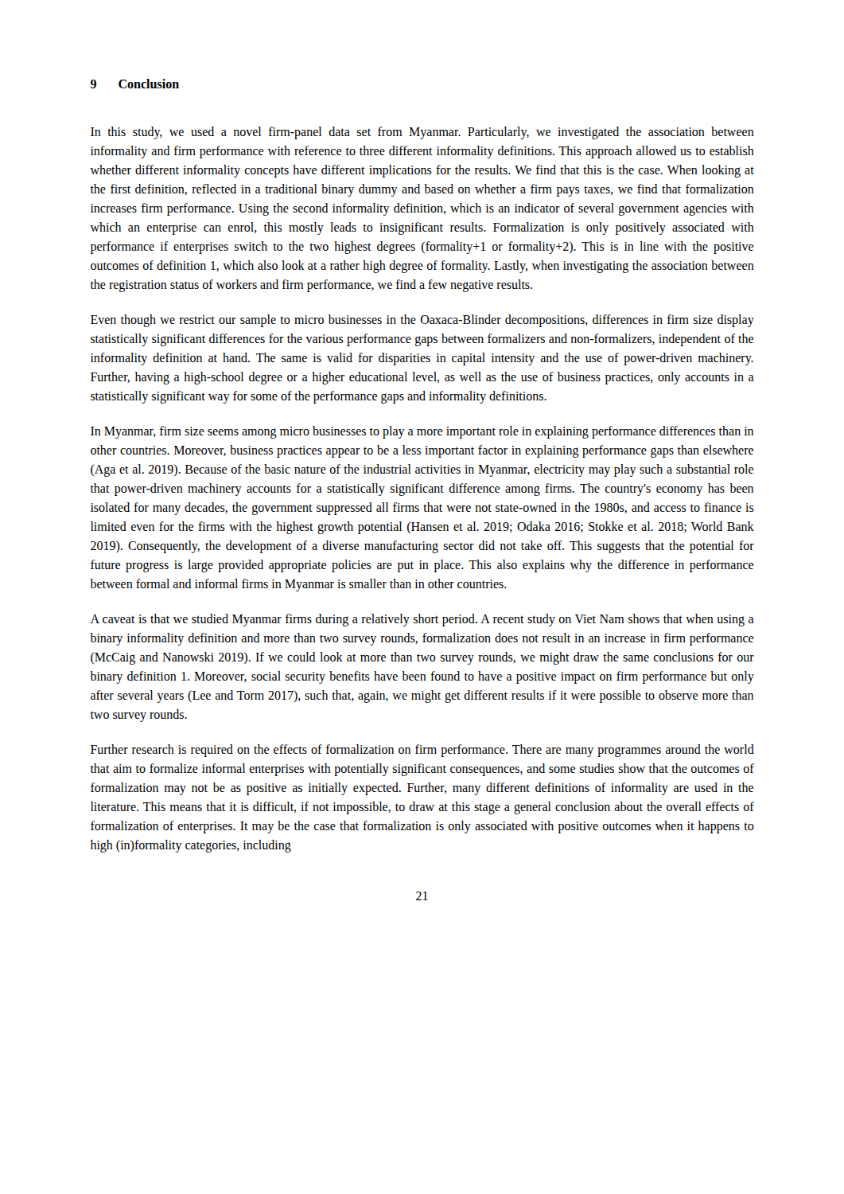9 Conclusion
In this study, we used a novel firm-panel data set from Myanmar. Particularly, we investigated the association between informality and firm performance with reference to three different informality definitions. This approach allowed us to establish whether different informality concepts have different implications for the results. We find that this is the case. When looking at the first definition, reflected in a traditional binary dummy and based on whether a firm pays taxes, we find that formalization increases firm performance. Using the second informality definition, which is an indicator of several government agencies with which an enterprise can enrol, this mostly leads to insignificant results. Formalization is only positively associated with performance if enterprises switch to the two highest degrees (formality+1 or formality+2). This is in line with the positive outcomes of definition 1, which also look at a rather high degree of formality. Lastly, when investigating the association between the registration status of workers and firm performance, we find a few negative results.
Even though we restrict our sample to micro businesses in the Oaxaca-Blinder decompositions, differences in firm size display statistically significant differences for the various performance gaps between formalizers and non-formalizers, independent of the informality definition at hand. The same is valid for disparities in capital intensity and the use of power-driven machinery. Further, having a high-school degree or a higher educational level, as well as the use of business practices, only accounts in a statistically significant way for some of the performance gaps and informality definitions.
In Myanmar, firm size seems among micro businesses to play a more important role in explaining performance differences than in other countries. Moreover, business practices appear to be a less important factor in explaining performance gaps than elsewhere (Aga et al. 2019). Because of the basic nature of the industrial activities in Myanmar, electricity may play such a substantial role that power-driven machinery accounts for a statistically significant difference among firms. The country's economy has been isolated for many decades, the government suppressed all firms that were not state-owned in the 1980s, and access to finance is limited even for the firms with the highest growth potential (Hansen et al. 2019; Odaka 2016; Stokke et al. 2018; World Bank 2019). Consequently, the development of a diverse manufacturing sector did not take off. This suggests that the potential for future progress is large provided appropriate policies are put in place. This also explains why the difference in performance between formal and informal firms in Myanmar is smaller than in other countries.
A caveat is that we studied Myanmar firms during a relatively short period. A recent study on Viet Nam shows that when using a binary informality definition and more than two survey rounds, formalization does not result in an increase in firm performance (McCaig and Nanowski 2019). If we could look at more than two survey rounds, we might draw the same conclusions for our binary definition 1. Moreover, social security benefits have been found to have a positive impact on firm performance but only after several years (Lee and Torm 2017), such that, again, we might get different results if it were possible to observe more than two survey rounds.
Further research is required on the effects of formalization on firm performance. There are many programmes around the world that aim to formalize informal enterprises with potentially significant consequences, and some studies show that the outcomes of formalization may not be as positive as initially expected. Further, many different definitions of informality are used in the literature. This means that it is difficult, if not impossible, to draw at this stage a general conclusion about the overall effects of formalization of enterprises. It may be the case that formalization is only associated with positive outcomes when it happens to high (in)formality categories, including
21